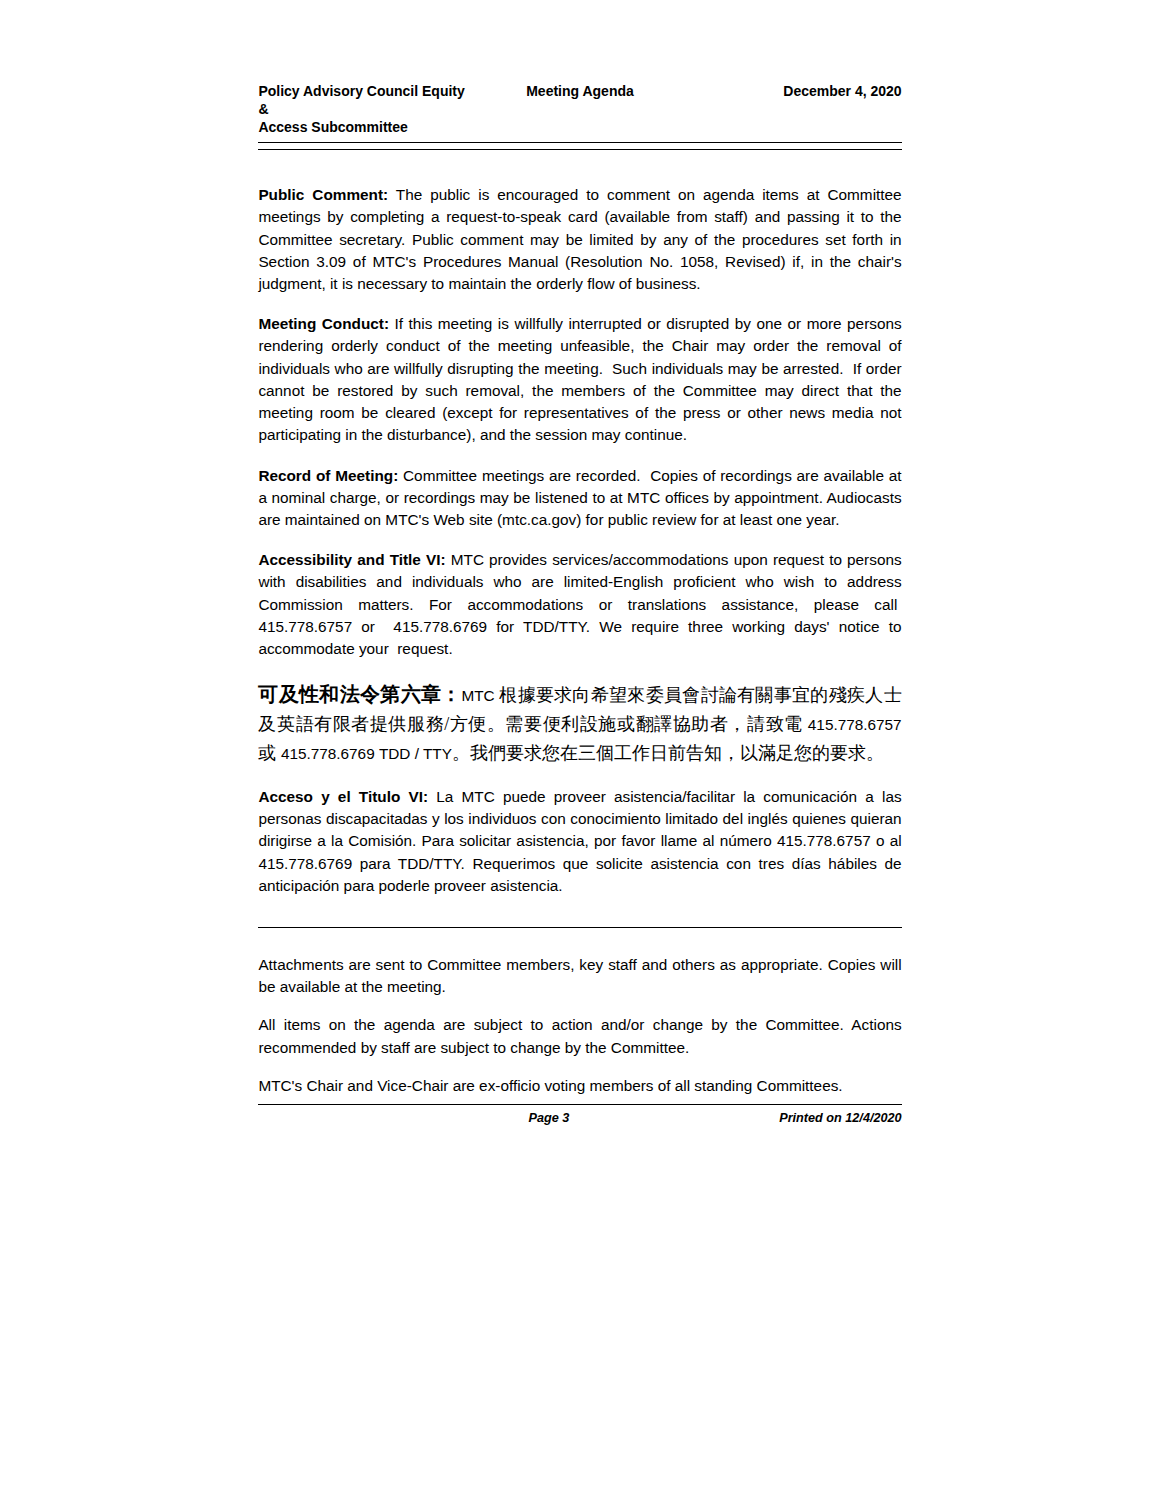Policy Advisory Council Equity &
Access Subcommittee
Meeting Agenda
December 4, 2020
Public Comment: The public is encouraged to comment on agenda items at Committee meetings by completing a request-to-speak card (available from staff) and passing it to the Committee secretary. Public comment may be limited by any of the procedures set forth in Section 3.09 of MTC's Procedures Manual (Resolution No. 1058, Revised) if, in the chair's judgment, it is necessary to maintain the orderly flow of business.
Meeting Conduct: If this meeting is willfully interrupted or disrupted by one or more persons rendering orderly conduct of the meeting unfeasible, the Chair may order the removal of individuals who are willfully disrupting the meeting. Such individuals may be arrested. If order cannot be restored by such removal, the members of the Committee may direct that the meeting room be cleared (except for representatives of the press or other news media not participating in the disturbance), and the session may continue.
Record of Meeting: Committee meetings are recorded. Copies of recordings are available at a nominal charge, or recordings may be listened to at MTC offices by appointment. Audiocasts are maintained on MTC's Web site (mtc.ca.gov) for public review for at least one year.
Accessibility and Title VI: MTC provides services/accommodations upon request to persons with disabilities and individuals who are limited-English proficient who wish to address Commission matters. For accommodations or translations assistance, please call 415.778.6757 or 415.778.6769 for TDD/TTY. We require three working days' notice to accommodate your request.
可及性和法令第六章：MTC 根據要求向希望來委員會討論有關事宜的殘疾人士及英語有限者提供服務/方便。需要便利設施或翻譯協助者，請致電 415.778.6757 或 415.778.6769 TDD / TTY。我們要求您在三個工作日前告知，以滿足您的要求。
Acceso y el Titulo VI: La MTC puede proveer asistencia/facilitar la comunicación a las personas discapacitadas y los individuos con conocimiento limitado del inglés quienes quieran dirigirse a la Comisión. Para solicitar asistencia, por favor llame al número 415.778.6757 o al 415.778.6769 para TDD/TTY. Requerimos que solicite asistencia con tres días hábiles de anticipación para poderle proveer asistencia.
Attachments are sent to Committee members, key staff and others as appropriate. Copies will be available at the meeting.
All items on the agenda are subject to action and/or change by the Committee. Actions recommended by staff are subject to change by the Committee.
MTC's Chair and Vice-Chair are ex-officio voting members of all standing Committees.
Page 3 Printed on 12/4/2020